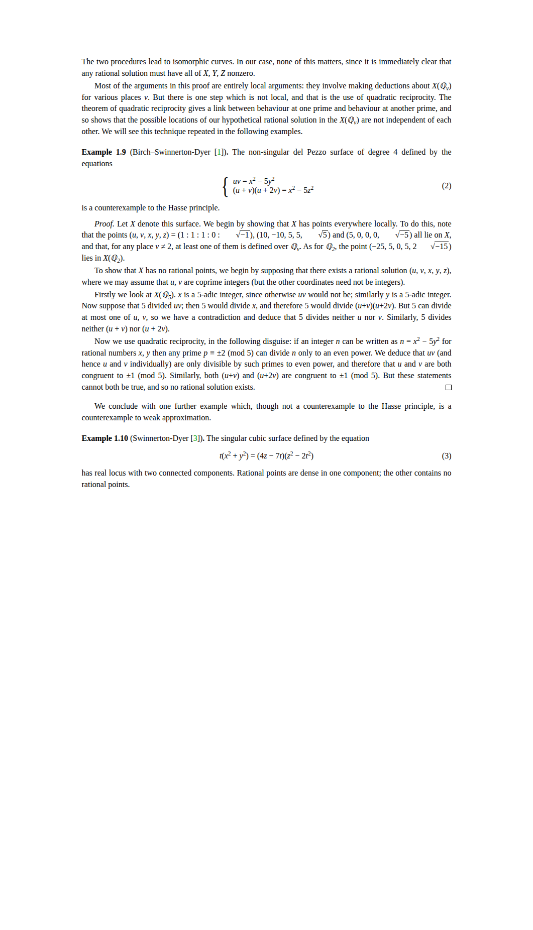The two procedures lead to isomorphic curves. In our case, none of this matters, since it is immediately clear that any rational solution must have all of X, Y, Z nonzero.
Most of the arguments in this proof are entirely local arguments: they involve making deductions about X(ℚv) for various places v. But there is one step which is not local, and that is the use of quadratic reciprocity. The theorem of quadratic reciprocity gives a link between behaviour at one prime and behaviour at another prime, and so shows that the possible locations of our hypothetical rational solution in the X(ℚv) are not independent of each other. We will see this technique repeated in the following examples.
Example 1.9 (Birch–Swinnerton-Dyer [1]). The non-singular del Pezzo surface of degree 4 defined by the equations
{uv = x2 − 5y2
(u + v)(u + 2v) = x2 − 5z2
(2)
is a counterexample to the Hasse principle.
Proof. Let X denote this surface. We begin by showing that X has points everywhere locally. To do this, note that the points (u, v, x, y, z) = (1 : 1 : 1 : 0 : √−1), (10, −10, 5, 5, √5) and (5, 0, 0, 0, √−5) all lie on X, and that, for any place v ≠ 2, at least one of them is defined over ℚv. As for ℚ2, the point (−25, 5, 0, 5, 2√−15) lies in X(ℚ2).
To show that X has no rational points, we begin by supposing that there exists a rational solution (u, v, x, y, z), where we may assume that u, v are coprime integers (but the other coordinates need not be integers).
Firstly we look at X(ℚ5). x is a 5-adic integer, since otherwise uv would not be; similarly y is a 5-adic integer. Now suppose that 5 divided uv; then 5 would divide x, and therefore 5 would divide (u+v)(u+2v). But 5 can divide at most one of u, v, so we have a contradiction and deduce that 5 divides neither u nor v. Similarly, 5 divides neither (u + v) nor (u + 2v).
Now we use quadratic reciprocity, in the following disguise: if an integer n can be written as n = x2 − 5y2 for rational numbers x, y then any prime p ≡ ±2 (mod 5) can divide n only to an even power. We deduce that uv (and hence u and v individually) are only divisible by such primes to even power, and therefore that u and v are both congruent to ±1 (mod 5). Similarly, both (u+v) and (u+2v) are congruent to ±1 (mod 5). But these statements cannot both be true, and so no rational solution exists.
We conclude with one further example which, though not a counterexample to the Hasse principle, is a counterexample to weak approximation.
Example 1.10 (Swinnerton-Dyer [3]). The singular cubic surface defined by the equation
t(x2 + y2) = (4z − 7t)(z2 − 2t2)
(3)
has real locus with two connected components. Rational points are dense in one component; the other contains no rational points.
3